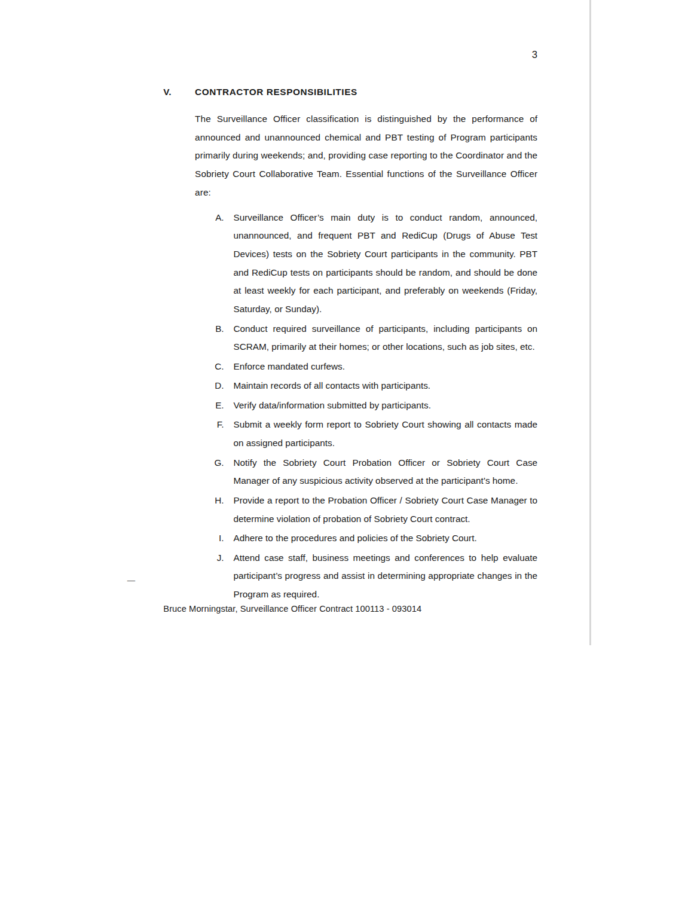3
V. CONTRACTOR RESPONSIBILITIES
The Surveillance Officer classification is distinguished by the performance of announced and unannounced chemical and PBT testing of Program participants primarily during weekends; and, providing case reporting to the Coordinator and the Sobriety Court Collaborative Team. Essential functions of the Surveillance Officer are:
Surveillance Officer’s main duty is to conduct random, announced, unannounced, and frequent PBT and RediCup (Drugs of Abuse Test Devices) tests on the Sobriety Court participants in the community. PBT and RediCup tests on participants should be random, and should be done at least weekly for each participant, and preferably on weekends (Friday, Saturday, or Sunday).
Conduct required surveillance of participants, including participants on SCRAM, primarily at their homes; or other locations, such as job sites, etc.
Enforce mandated curfews.
Maintain records of all contacts with participants.
Verify data/information submitted by participants.
Submit a weekly form report to Sobriety Court showing all contacts made on assigned participants.
Notify the Sobriety Court Probation Officer or Sobriety Court Case Manager of any suspicious activity observed at the participant’s home.
Provide a report to the Probation Officer / Sobriety Court Case Manager to determine violation of probation of Sobriety Court contract.
Adhere to the procedures and policies of the Sobriety Court.
Attend case staff, business meetings and conferences to help evaluate participant’s progress and assist in determining appropriate changes in the Program as required.
—
Bruce Morningstar, Surveillance Officer Contract 100113 - 093014